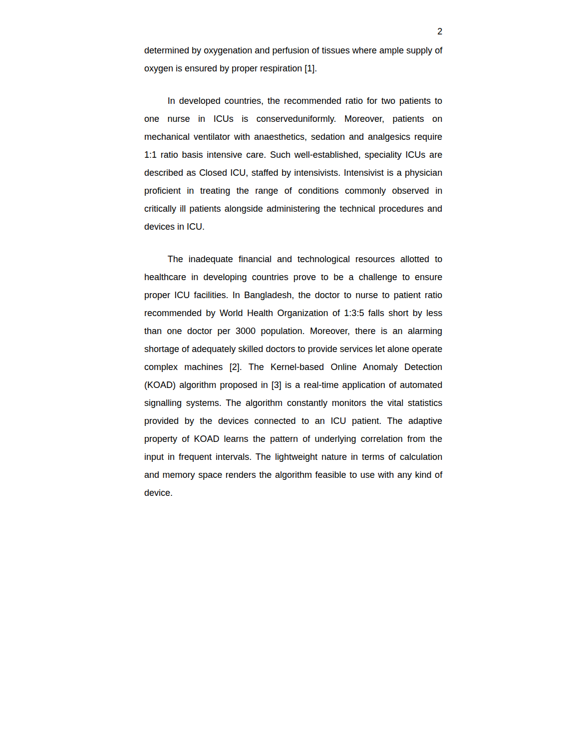2
determined by oxygenation and perfusion of tissues where ample supply of oxygen is ensured by proper respiration [1].
In developed countries, the recommended ratio for two patients to one nurse in ICUs is conserveduniformly. Moreover, patients on mechanical ventilator with anaesthetics, sedation and analgesics require 1:1 ratio basis intensive care. Such well-established, speciality ICUs are described as Closed ICU, staffed by intensivists. Intensivist is a physician proficient in treating the range of conditions commonly observed in critically ill patients alongside administering the technical procedures and devices in ICU.
The inadequate financial and technological resources allotted to healthcare in developing countries prove to be a challenge to ensure proper ICU facilities. In Bangladesh, the doctor to nurse to patient ratio recommended by World Health Organization of 1:3:5 falls short by less than one doctor per 3000 population. Moreover, there is an alarming shortage of adequately skilled doctors to provide services let alone operate complex machines [2]. The Kernel-based Online Anomaly Detection (KOAD) algorithm proposed in [3] is a real-time application of automated signalling systems. The algorithm constantly monitors the vital statistics provided by the devices connected to an ICU patient. The adaptive property of KOAD learns the pattern of underlying correlation from the input in frequent intervals. The lightweight nature in terms of calculation and memory space renders the algorithm feasible to use with any kind of device.